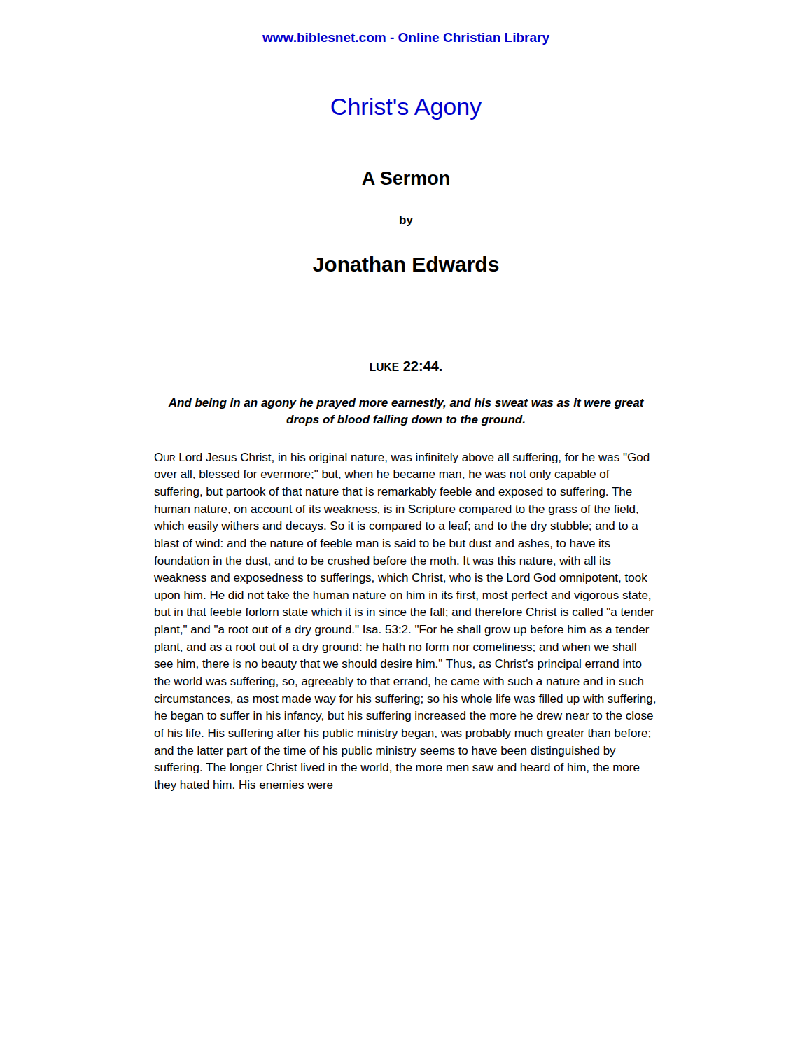www.biblesnet.com - Online Christian Library
Christ's Agony
A Sermon
by
Jonathan Edwards
LUKE 22:44.
And being in an agony he prayed more earnestly, and his sweat was as it were great drops of blood falling down to the ground.
Our Lord Jesus Christ, in his original nature, was infinitely above all suffering, for he was "God over all, blessed for evermore;" but, when he became man, he was not only capable of suffering, but partook of that nature that is remarkably feeble and exposed to suffering. The human nature, on account of its weakness, is in Scripture compared to the grass of the field, which easily withers and decays. So it is compared to a leaf; and to the dry stubble; and to a blast of wind: and the nature of feeble man is said to be but dust and ashes, to have its foundation in the dust, and to be crushed before the moth. It was this nature, with all its weakness and exposedness to sufferings, which Christ, who is the Lord God omnipotent, took upon him. He did not take the human nature on him in its first, most perfect and vigorous state, but in that feeble forlorn state which it is in since the fall; and therefore Christ is called "a tender plant," and "a root out of a dry ground." Isa. 53:2. "For he shall grow up before him as a tender plant, and as a root out of a dry ground: he hath no form nor comeliness; and when we shall see him, there is no beauty that we should desire him." Thus, as Christ's principal errand into the world was suffering, so, agreeably to that errand, he came with such a nature and in such circumstances, as most made way for his suffering; so his whole life was filled up with suffering, he began to suffer in his infancy, but his suffering increased the more he drew near to the close of his life. His suffering after his public ministry began, was probably much greater than before; and the latter part of the time of his public ministry seems to have been distinguished by suffering. The longer Christ lived in the world, the more men saw and heard of him, the more they hated him. His enemies were